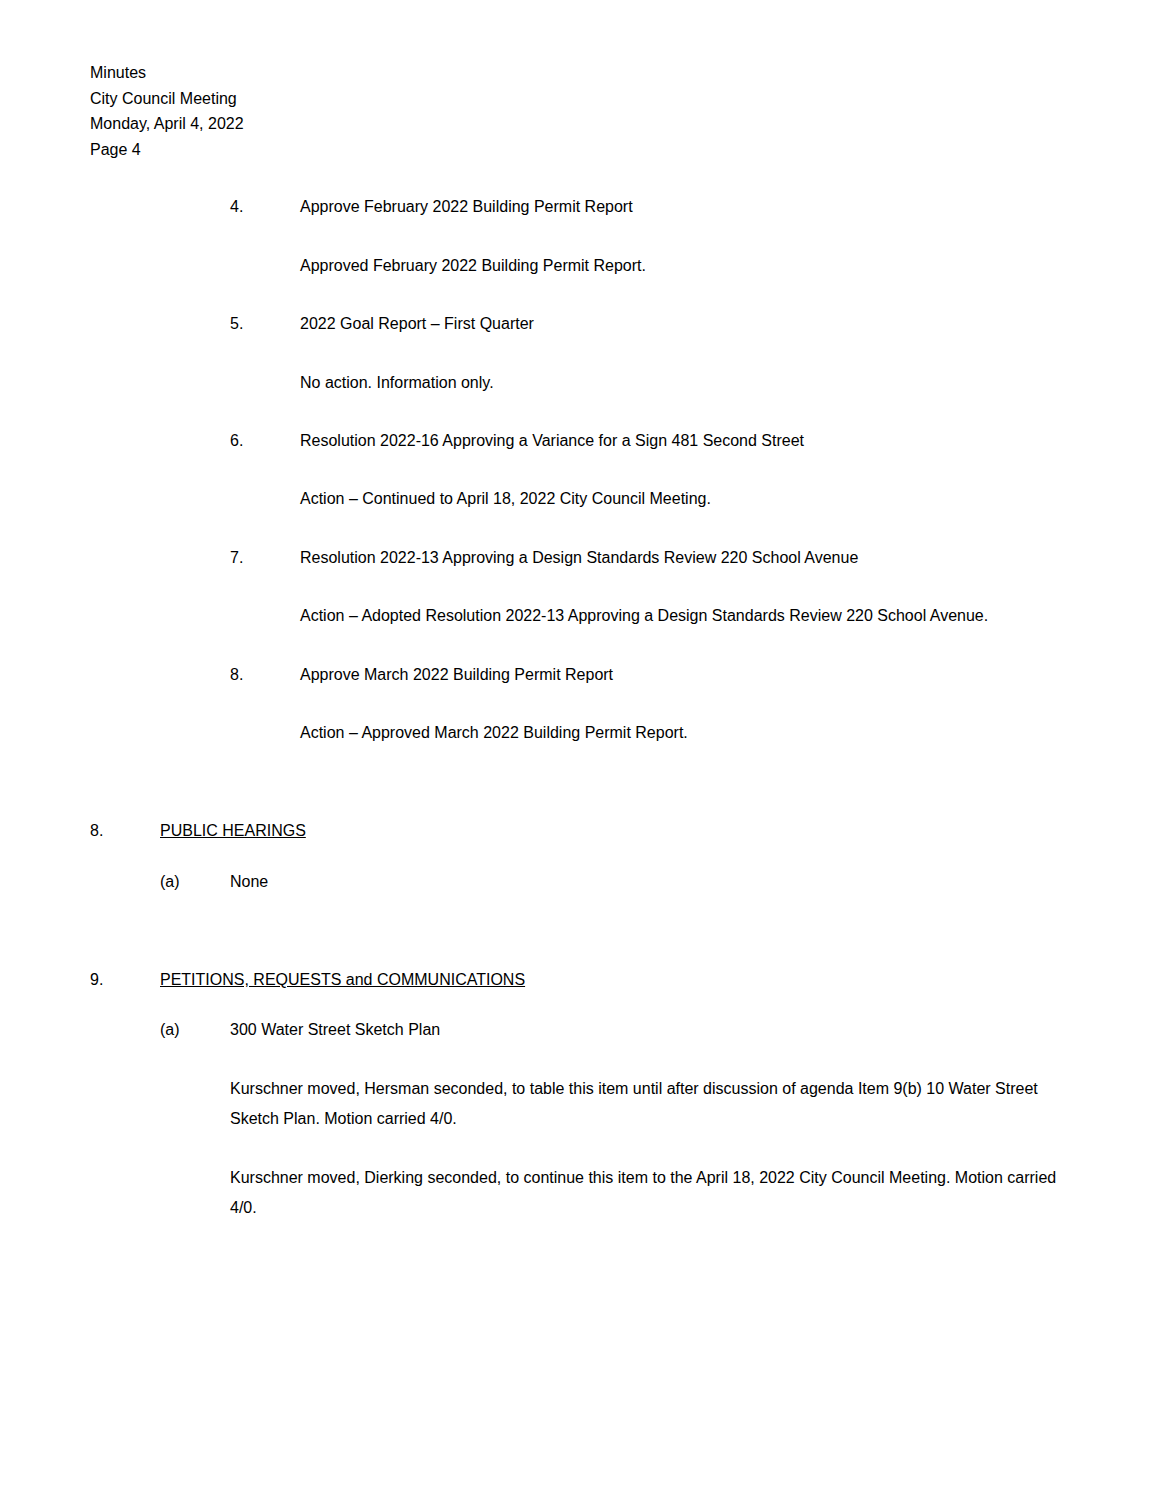Minutes
City Council Meeting
Monday, April 4, 2022
Page 4
4.
Approve February 2022 Building Permit Report
Approved February 2022 Building Permit Report.
5.
2022 Goal Report – First Quarter
No action. Information only.
6.
Resolution 2022-16 Approving a Variance for a Sign 481 Second Street
Action – Continued to April 18, 2022 City Council Meeting.
7.
Resolution 2022-13 Approving a Design Standards Review 220 School Avenue
Action – Adopted Resolution 2022-13 Approving a Design Standards Review 220 School Avenue.
8.
Approve March 2022 Building Permit Report
Action – Approved March 2022 Building Permit Report.
8.
PUBLIC HEARINGS
(a)
None
9.
PETITIONS, REQUESTS and COMMUNICATIONS
(a)
300 Water Street Sketch Plan
Kurschner moved, Hersman seconded, to table this item until after discussion of agenda Item 9(b) 10 Water Street Sketch Plan. Motion carried 4/0.
Kurschner moved, Dierking seconded, to continue this item to the April 18, 2022 City Council Meeting. Motion carried 4/0.